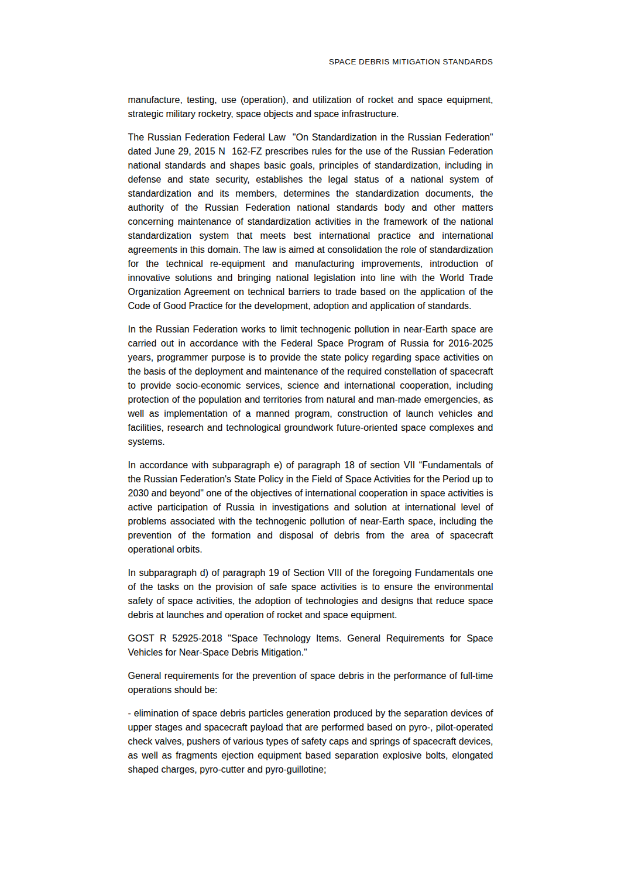SPACE DEBRIS MITIGATION STANDARDS
manufacture, testing, use (operation), and utilization of rocket and space equipment, strategic military rocketry, space objects and space infrastructure.
The Russian Federation Federal Law "On Standardization in the Russian Federation" dated June 29, 2015 N 162-FZ prescribes rules for the use of the Russian Federation national standards and shapes basic goals, principles of standardization, including in defense and state security, establishes the legal status of a national system of standardization and its members, determines the standardization documents, the authority of the Russian Federation national standards body and other matters concerning maintenance of standardization activities in the framework of the national standardization system that meets best international practice and international agreements in this domain. The law is aimed at consolidation the role of standardization for the technical re-equipment and manufacturing improvements, introduction of innovative solutions and bringing national legislation into line with the World Trade Organization Agreement on technical barriers to trade based on the application of the Code of Good Practice for the development, adoption and application of standards.
In the Russian Federation works to limit technogenic pollution in near-Earth space are carried out in accordance with the Federal Space Program of Russia for 2016-2025 years, programmer purpose is to provide the state policy regarding space activities on the basis of the deployment and maintenance of the required constellation of spacecraft to provide socio-economic services, science and international cooperation, including protection of the population and territories from natural and man-made emergencies, as well as implementation of a manned program, construction of launch vehicles and facilities, research and technological groundwork future-oriented space complexes and systems.
In accordance with subparagraph e) of paragraph 18 of section VII “Fundamentals of the Russian Federation's State Policy in the Field of Space Activities for the Period up to 2030 and beyond" one of the objectives of international cooperation in space activities is active participation of Russia in investigations and solution at international level of problems associated with the technogenic pollution of near-Earth space, including the prevention of the formation and disposal of debris from the area of spacecraft operational orbits.
In subparagraph d) of paragraph 19 of Section VIII of the foregoing Fundamentals one of the tasks on the provision of safe space activities is to ensure the environmental safety of space activities, the adoption of technologies and designs that reduce space debris at launches and operation of rocket and space equipment.
GOST R 52925-2018 "Space Technology Items. General Requirements for Space Vehicles for Near-Space Debris Mitigation."
General requirements for the prevention of space debris in the performance of full-time operations should be:
- elimination of space debris particles generation produced by the separation devices of upper stages and spacecraft payload that are performed based on pyro-, pilot-operated check valves, pushers of various types of safety caps and springs of spacecraft devices, as well as fragments ejection equipment based separation explosive bolts, elongated shaped charges, pyro-cutter and pyro-guillotine;